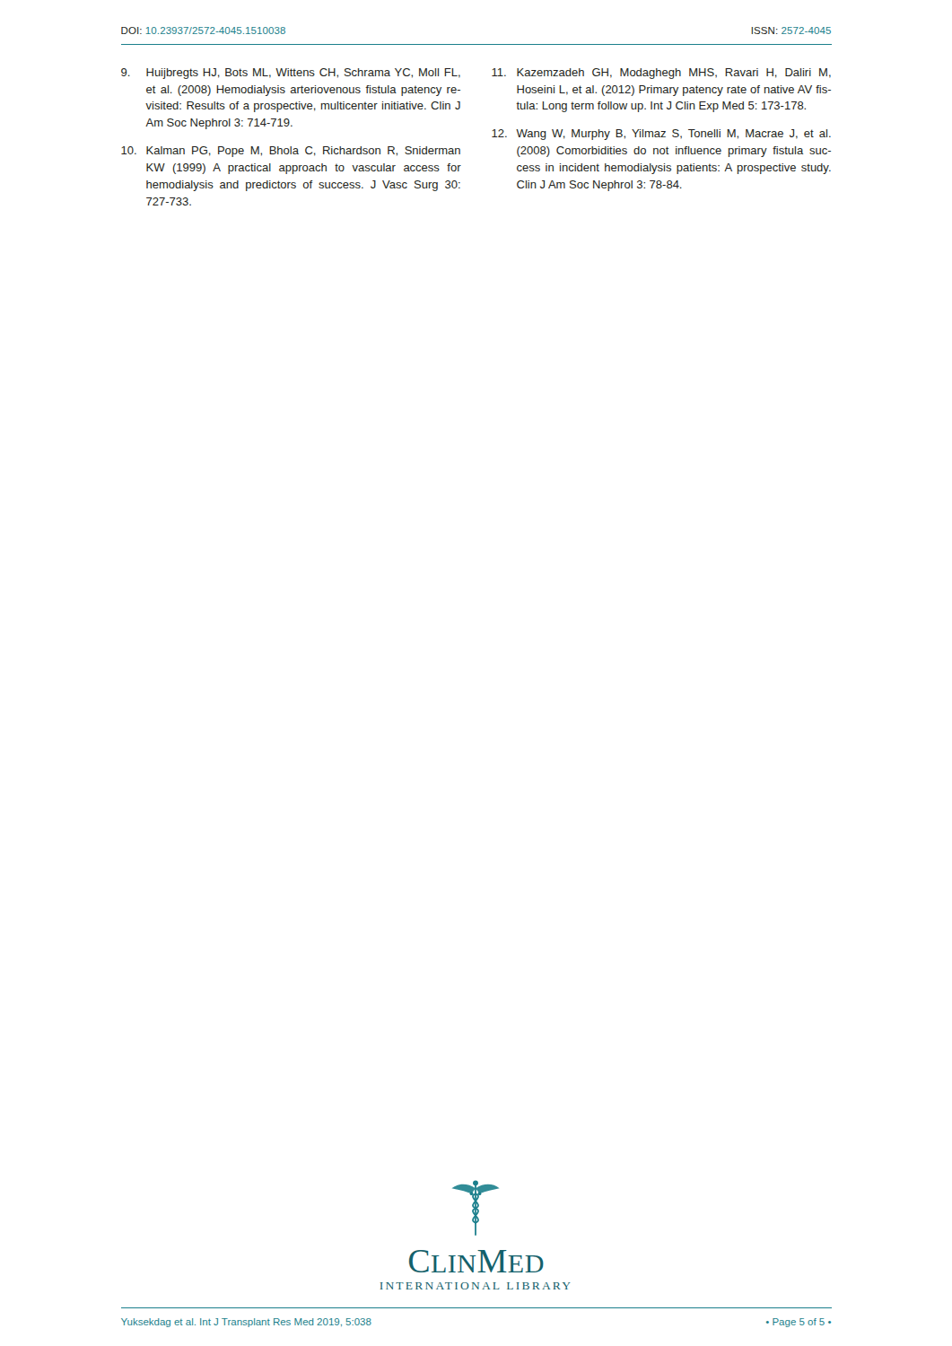DOI: 10.23937/2572-4045.1510038
ISSN: 2572-4045
9. Huijbregts HJ, Bots ML, Wittens CH, Schrama YC, Moll FL, et al. (2008) Hemodialysis arteriovenous fistula patency revisited: Results of a prospective, multicenter initiative. Clin J Am Soc Nephrol 3: 714-719.
10. Kalman PG, Pope M, Bhola C, Richardson R, Sniderman KW (1999) A practical approach to vascular access for hemodialysis and predictors of success. J Vasc Surg 30: 727-733.
11. Kazemzadeh GH, Modaghegh MHS, Ravari H, Daliri M, Hoseini L, et al. (2012) Primary patency rate of native AV fistula: Long term follow up. Int J Clin Exp Med 5: 173-178.
12. Wang W, Murphy B, Yilmaz S, Tonelli M, Macrae J, et al. (2008) Comorbidities do not influence primary fistula success in incident hemodialysis patients: A prospective study. Clin J Am Soc Nephrol 3: 78-84.
CLINMED
INTERNATIONAL LIBRARY
Yuksekdag et al. Int J Transplant Res Med 2019, 5:038
• Page 5 of 5 •